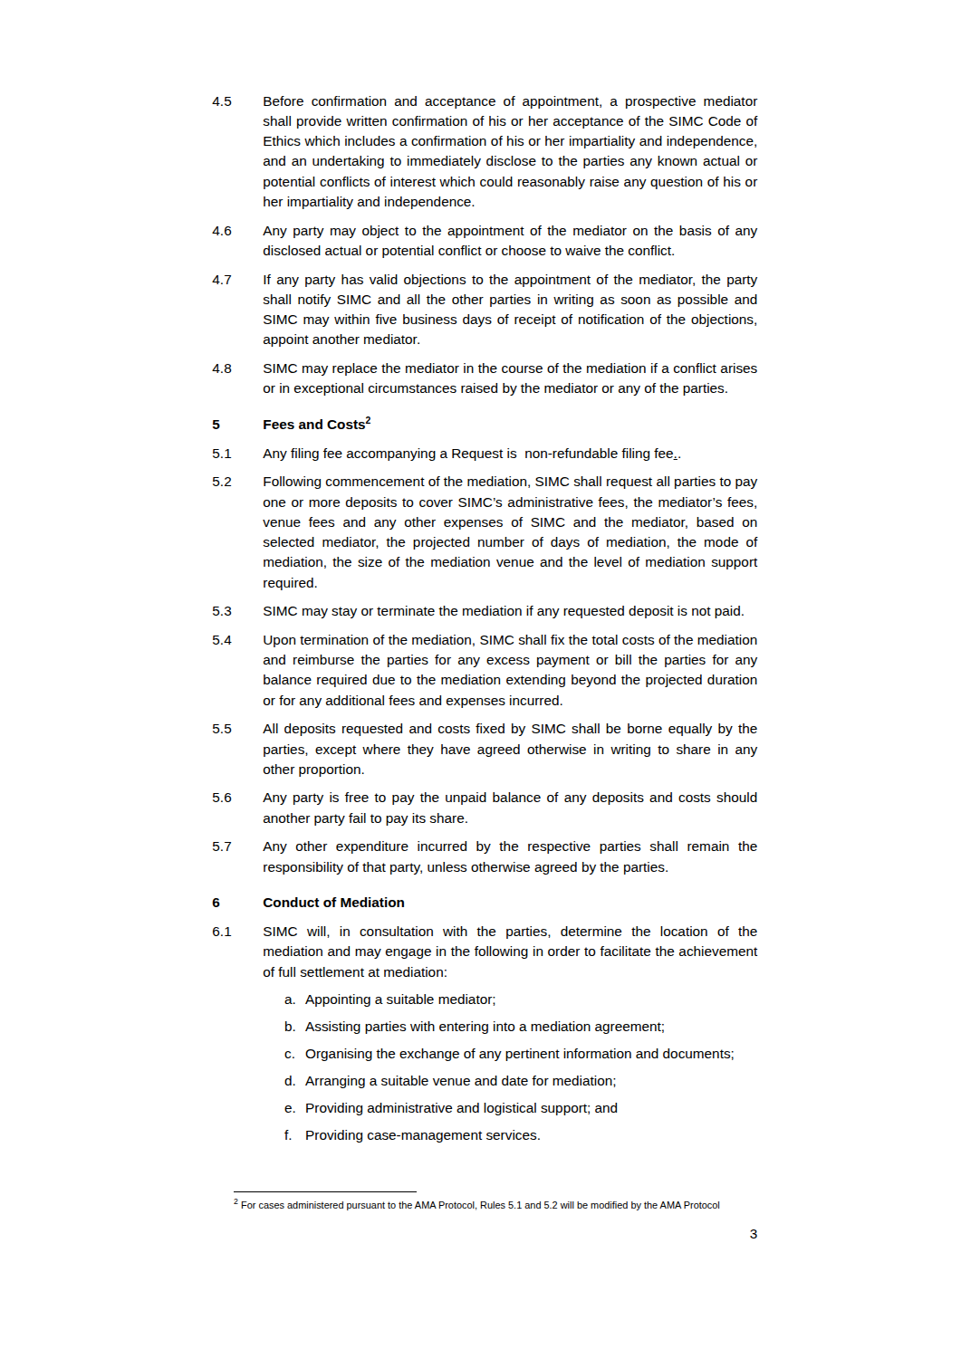4.5
Before confirmation and acceptance of appointment, a prospective mediator shall provide written confirmation of his or her acceptance of the SIMC Code of Ethics which includes a confirmation of his or her impartiality and independence, and an undertaking to immediately disclose to the parties any known actual or potential conflicts of interest which could reasonably raise any question of his or her impartiality and independence.
4.6
Any party may object to the appointment of the mediator on the basis of any disclosed actual or potential conflict or choose to waive the conflict.
4.7
If any party has valid objections to the appointment of the mediator, the party shall notify SIMC and all the other parties in writing as soon as possible and SIMC may within five business days of receipt of notification of the objections, appoint another mediator.
4.8
SIMC may replace the mediator in the course of the mediation if a conflict arises or in exceptional circumstances raised by the mediator or any of the parties.
5
Fees and Costs2
5.1
Any filing fee accompanying a Request is non-refundable filing fee..
5.2
Following commencement of the mediation, SIMC shall request all parties to pay one or more deposits to cover SIMC’s administrative fees, the mediator’s fees, venue fees and any other expenses of SIMC and the mediator, based on selected mediator, the projected number of days of mediation, the mode of mediation, the size of the mediation venue and the level of mediation support required.
5.3
SIMC may stay or terminate the mediation if any requested deposit is not paid.
5.4
Upon termination of the mediation, SIMC shall fix the total costs of the mediation and reimburse the parties for any excess payment or bill the parties for any balance required due to the mediation extending beyond the projected duration or for any additional fees and expenses incurred.
5.5
All deposits requested and costs fixed by SIMC shall be borne equally by the parties, except where they have agreed otherwise in writing to share in any other proportion.
5.6
Any party is free to pay the unpaid balance of any deposits and costs should another party fail to pay its share.
5.7
Any other expenditure incurred by the respective parties shall remain the responsibility of that party, unless otherwise agreed by the parties.
6
Conduct of Mediation
6.1
SIMC will, in consultation with the parties, determine the location of the mediation and may engage in the following in order to facilitate the achievement of full settlement at mediation:
Appointing a suitable mediator;
Assisting parties with entering into a mediation agreement;
Organising the exchange of any pertinent information and documents;
Arranging a suitable venue and date for mediation;
Providing administrative and logistical support; and
Providing case-management services.
2 For cases administered pursuant to the AMA Protocol, Rules 5.1 and 5.2 will be modified by the AMA Protocol
3